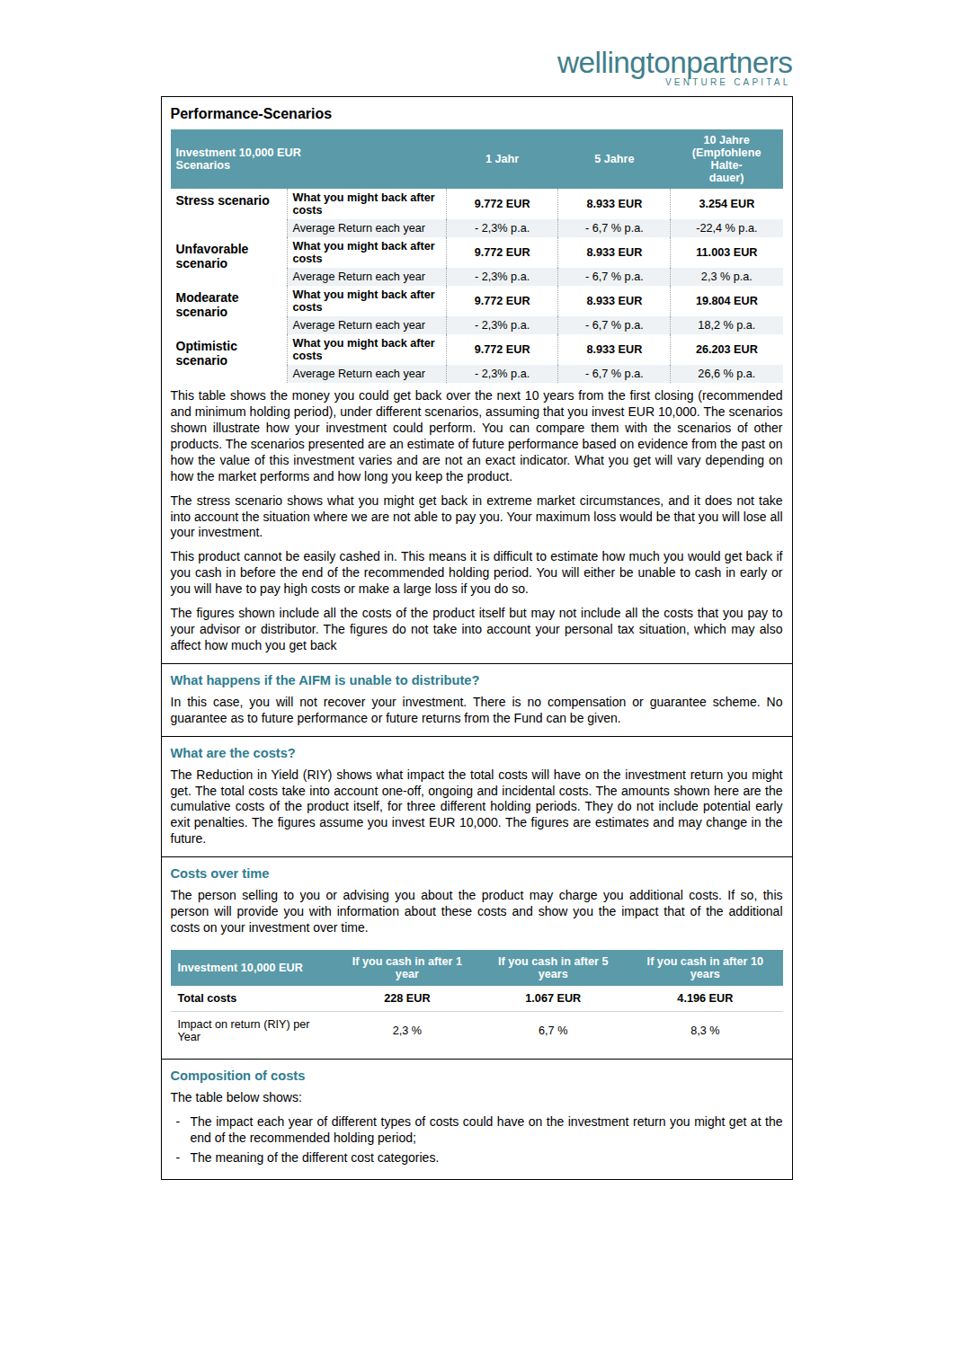wellingtonpartners
VENTURE CAPITAL
Performance-Scenarios
| Investment 10,000 EUR Scenarios | 1 Jahr | 5 Jahre | 10 Jahre (Empfohlene Halte- dauer) |
| --- | --- | --- | --- |
| Stress scenario | What you might back after costs | 9.772 EUR | 8.933 EUR | 3.254 EUR |
| Average Return each year | - 2,3% p.a. | - 6,7 % p.a. | -22,4 % p.a. |
| Unfavorable scenario | What you might back after costs | 9.772 EUR | 8.933 EUR | 11.003 EUR |
| Average Return each year | - 2,3% p.a. | - 6,7 % p.a. | 2,3 % p.a. |
| Modearate scenario | What you might back after costs | 9.772 EUR | 8.933 EUR | 19.804 EUR |
| Average Return each year | - 2,3% p.a. | - 6,7 % p.a. | 18,2 % p.a. |
| Optimistic scenario | What you might back after costs | 9.772 EUR | 8.933 EUR | 26.203 EUR |
| Average Return each year | - 2,3% p.a. | - 6,7 % p.a. | 26,6 % p.a. |
This table shows the money you could get back over the next 10 years from the first closing (recommended and minimum holding period), under different scenarios, assuming that you invest EUR 10,000. The scenarios shown illustrate how your investment could perform. You can compare them with the scenarios of other products. The scenarios presented are an estimate of future performance based on evidence from the past on how the value of this investment varies and are not an exact indicator. What you get will vary depending on how the market performs and how long you keep the product.
The stress scenario shows what you might get back in extreme market circumstances, and it does not take into account the situation where we are not able to pay you. Your maximum loss would be that you will lose all your investment.
This product cannot be easily cashed in. This means it is difficult to estimate how much you would get back if you cash in before the end of the recommended holding period. You will either be unable to cash in early or you will have to pay high costs or make a large loss if you do so.
The figures shown include all the costs of the product itself but may not include all the costs that you pay to your advisor or distributor. The figures do not take into account your personal tax situation, which may also affect how much you get back
What happens if the AIFM is unable to distribute?
In this case, you will not recover your investment. There is no compensation or guarantee scheme. No guarantee as to future performance or future returns from the Fund can be given.
What are the costs?
The Reduction in Yield (RIY) shows what impact the total costs will have on the investment return you might get. The total costs take into account one-off, ongoing and incidental costs. The amounts shown here are the cumulative costs of the product itself, for three different holding periods. They do not include potential early exit penalties. The figures assume you invest EUR 10,000. The figures are estimates and may change in the future.
Costs over time
The person selling to you or advising you about the product may charge you additional costs. If so, this person will provide you with information about these costs and show you the impact that of the additional costs on your investment over time.
| Investment 10,000 EUR | If you cash in after 1 year | If you cash in after 5 years | If you cash in after 10 years |
| --- | --- | --- | --- |
| Total costs | 228 EUR | 1.067 EUR | 4.196 EUR |
| Impact on return (RIY) per Year | 2,3 % | 6,7 % | 8,3 % |
Composition of costs
The table below shows:
The impact each year of different types of costs could have on the investment return you might get at the end of the recommended holding period;
The meaning of the different cost categories.